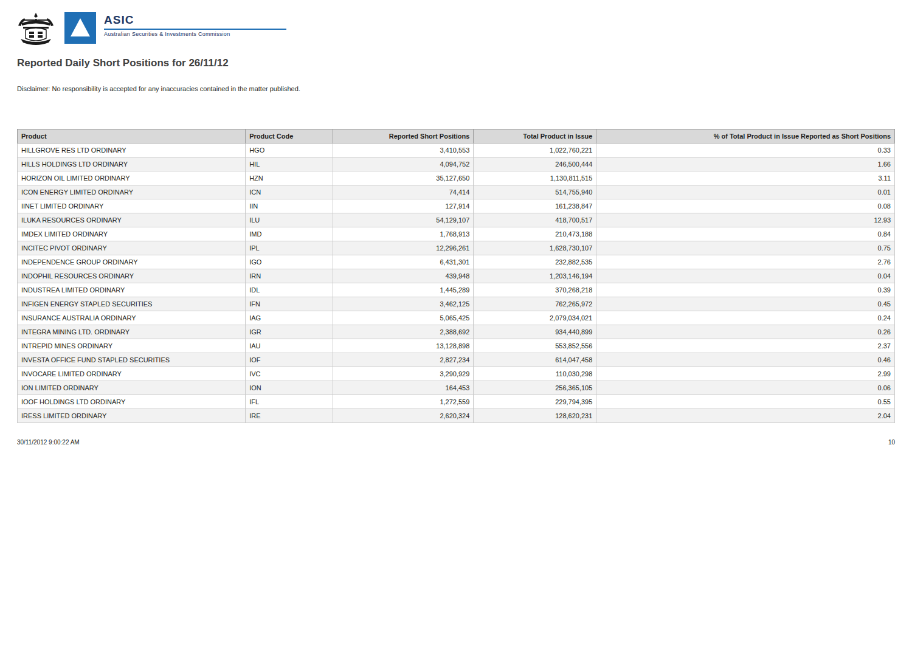ASIC
Australian Securities & Investments Commission
Reported Daily Short Positions for 26/11/12
Disclaimer: No responsibility is accepted for any inaccuracies contained in the matter published.
| Product | Product Code | Reported Short Positions | Total Product in Issue | % of Total Product in Issue Reported as Short Positions |
| --- | --- | --- | --- | --- |
| HILLGROVE RES LTD ORDINARY | HGO | 3,410,553 | 1,022,760,221 | 0.33 |
| HILLS HOLDINGS LTD ORDINARY | HIL | 4,094,752 | 246,500,444 | 1.66 |
| HORIZON OIL LIMITED ORDINARY | HZN | 35,127,650 | 1,130,811,515 | 3.11 |
| ICON ENERGY LIMITED ORDINARY | ICN | 74,414 | 514,755,940 | 0.01 |
| IINET LIMITED ORDINARY | IIN | 127,914 | 161,238,847 | 0.08 |
| ILUKA RESOURCES ORDINARY | ILU | 54,129,107 | 418,700,517 | 12.93 |
| IMDEX LIMITED ORDINARY | IMD | 1,768,913 | 210,473,188 | 0.84 |
| INCITEC PIVOT ORDINARY | IPL | 12,296,261 | 1,628,730,107 | 0.75 |
| INDEPENDENCE GROUP ORDINARY | IGO | 6,431,301 | 232,882,535 | 2.76 |
| INDOPHIL RESOURCES ORDINARY | IRN | 439,948 | 1,203,146,194 | 0.04 |
| INDUSTREA LIMITED ORDINARY | IDL | 1,445,289 | 370,268,218 | 0.39 |
| INFIGEN ENERGY STAPLED SECURITIES | IFN | 3,462,125 | 762,265,972 | 0.45 |
| INSURANCE AUSTRALIA ORDINARY | IAG | 5,065,425 | 2,079,034,021 | 0.24 |
| INTEGRA MINING LTD. ORDINARY | IGR | 2,388,692 | 934,440,899 | 0.26 |
| INTREPID MINES ORDINARY | IAU | 13,128,898 | 553,852,556 | 2.37 |
| INVESTA OFFICE FUND STAPLED SECURITIES | IOF | 2,827,234 | 614,047,458 | 0.46 |
| INVOCARE LIMITED ORDINARY | IVC | 3,290,929 | 110,030,298 | 2.99 |
| ION LIMITED ORDINARY | ION | 164,453 | 256,365,105 | 0.06 |
| IOOF HOLDINGS LTD ORDINARY | IFL | 1,272,559 | 229,794,395 | 0.55 |
| IRESS LIMITED ORDINARY | IRE | 2,620,324 | 128,620,231 | 2.04 |
30/11/2012 9:00:22 AM 10